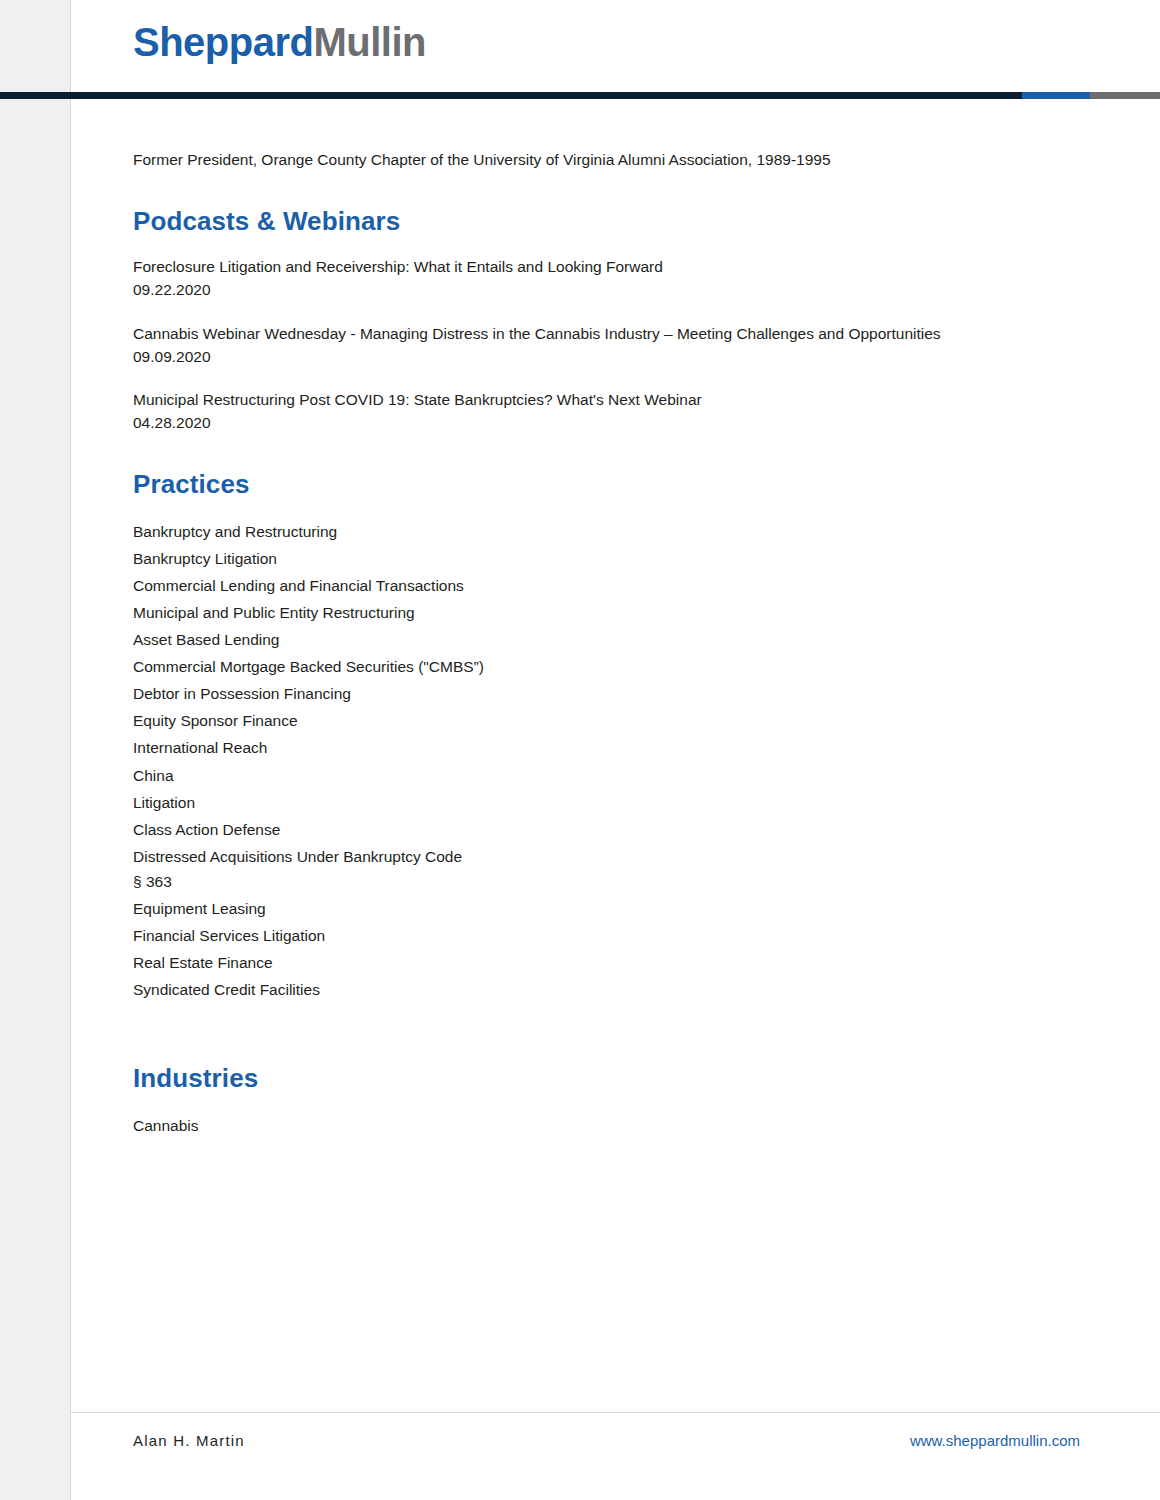Sheppard Mullin
Former President, Orange County Chapter of the University of Virginia Alumni Association, 1989-1995
Podcasts & Webinars
Foreclosure Litigation and Receivership: What it Entails and Looking Forward 09.22.2020
Cannabis Webinar Wednesday - Managing Distress in the Cannabis Industry – Meeting Challenges and Opportunities 09.09.2020
Municipal Restructuring Post COVID 19: State Bankruptcies? What's Next Webinar 04.28.2020
Practices
Bankruptcy and Restructuring
Bankruptcy Litigation
Commercial Lending and Financial Transactions
Municipal and Public Entity Restructuring
Asset Based Lending
Commercial Mortgage Backed Securities ("CMBS”)
Debtor in Possession Financing
Equity Sponsor Finance
International Reach
China
Litigation
Class Action Defense
Distressed Acquisitions Under Bankruptcy Code§ 363
Equipment Leasing
Financial Services Litigation
Real Estate Finance
Syndicated Credit Facilities
Industries
Cannabis
Alan H. Martin
www.sheppardmullin.com